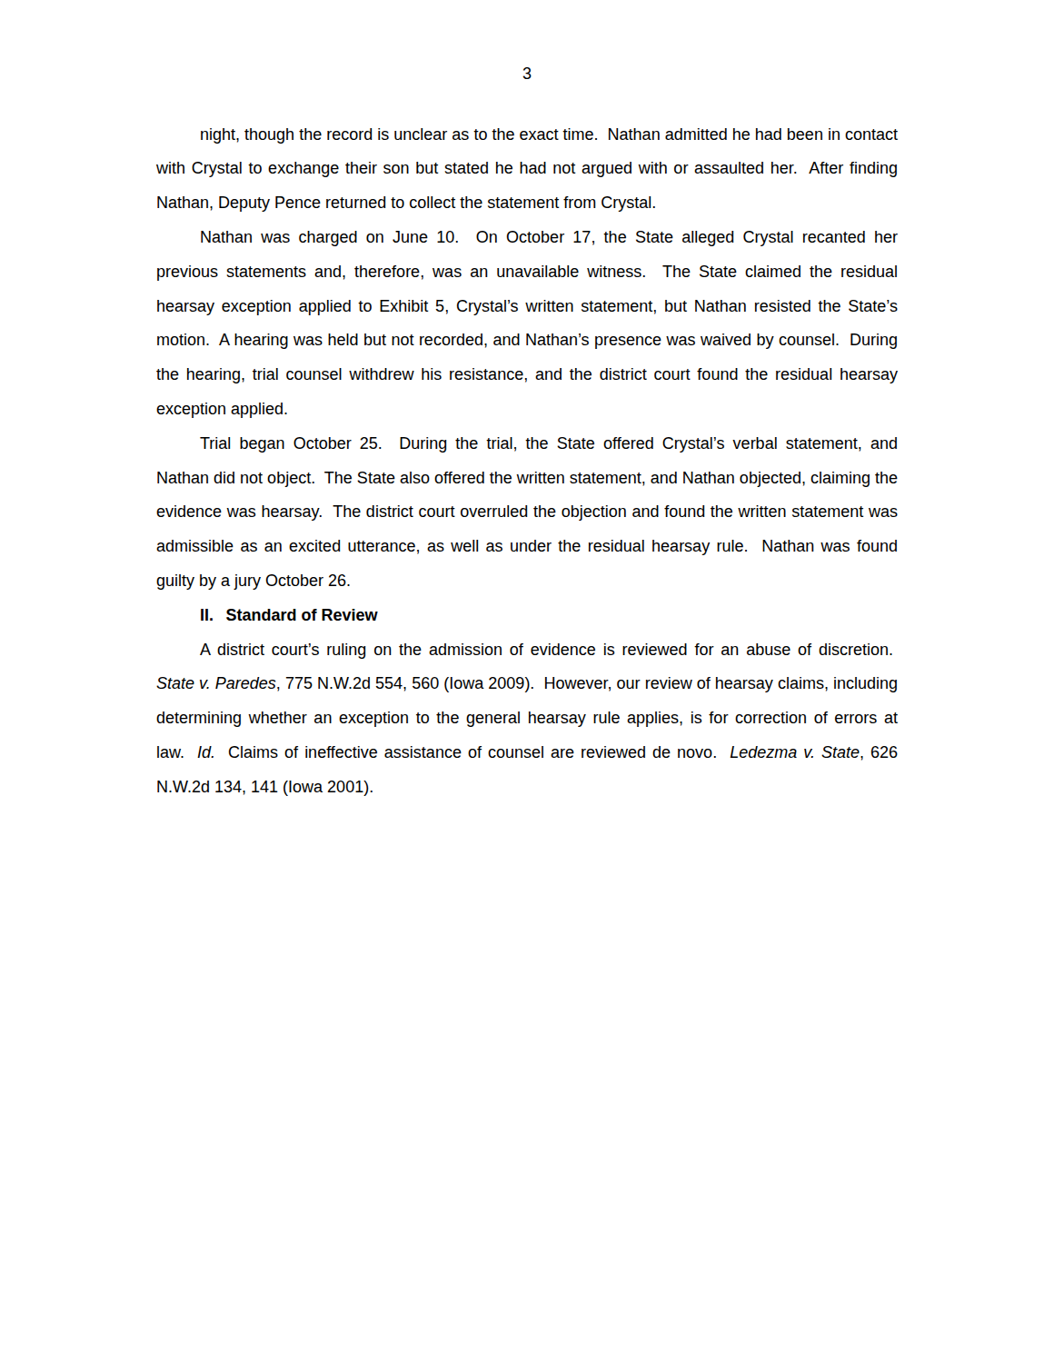3
night, though the record is unclear as to the exact time. Nathan admitted he had been in contact with Crystal to exchange their son but stated he had not argued with or assaulted her. After finding Nathan, Deputy Pence returned to collect the statement from Crystal.
Nathan was charged on June 10. On October 17, the State alleged Crystal recanted her previous statements and, therefore, was an unavailable witness. The State claimed the residual hearsay exception applied to Exhibit 5, Crystal’s written statement, but Nathan resisted the State’s motion. A hearing was held but not recorded, and Nathan’s presence was waived by counsel. During the hearing, trial counsel withdrew his resistance, and the district court found the residual hearsay exception applied.
Trial began October 25. During the trial, the State offered Crystal’s verbal statement, and Nathan did not object. The State also offered the written statement, and Nathan objected, claiming the evidence was hearsay. The district court overruled the objection and found the written statement was admissible as an excited utterance, as well as under the residual hearsay rule. Nathan was found guilty by a jury October 26.
II. Standard of Review
A district court’s ruling on the admission of evidence is reviewed for an abuse of discretion. State v. Paredes, 775 N.W.2d 554, 560 (Iowa 2009). However, our review of hearsay claims, including determining whether an exception to the general hearsay rule applies, is for correction of errors at law. Id. Claims of ineffective assistance of counsel are reviewed de novo. Ledezma v. State, 626 N.W.2d 134, 141 (Iowa 2001).